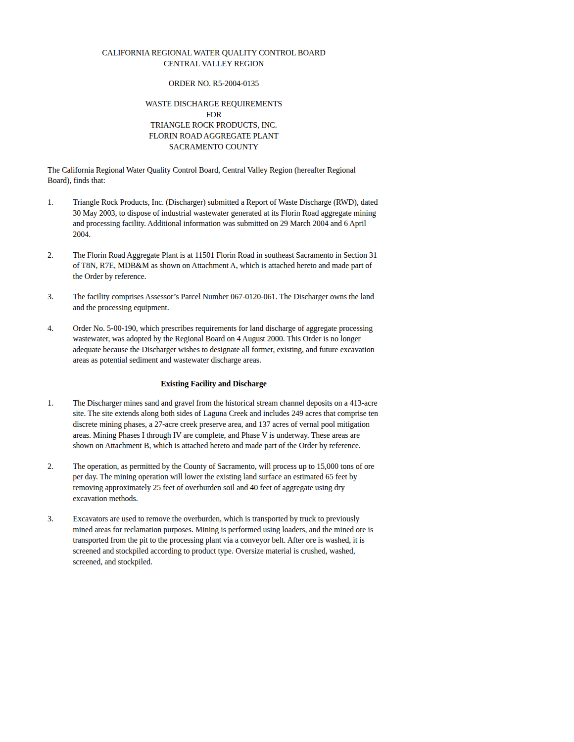California Regional Water Quality Control Board
Central Valley Region
Order No. R5-2004-0135
Waste Discharge Requirements
for
Triangle Rock Products, Inc.
Florin Road Aggregate Plant
Sacramento County
The California Regional Water Quality Control Board, Central Valley Region (hereafter Regional Board), finds that:
Triangle Rock Products, Inc. (Discharger) submitted a Report of Waste Discharge (RWD), dated 30 May 2003, to dispose of industrial wastewater generated at its Florin Road aggregate mining and processing facility. Additional information was submitted on 29 March 2004 and 6 April 2004.
The Florin Road Aggregate Plant is at 11501 Florin Road in southeast Sacramento in Section 31 of T8N, R7E, MDB&M as shown on Attachment A, which is attached hereto and made part of the Order by reference.
The facility comprises Assessor’s Parcel Number 067-0120-061. The Discharger owns the land and the processing equipment.
Order No. 5-00-190, which prescribes requirements for land discharge of aggregate processing wastewater, was adopted by the Regional Board on 4 August 2000. This Order is no longer adequate because the Discharger wishes to designate all former, existing, and future excavation areas as potential sediment and wastewater discharge areas.
Existing Facility and Discharge
The Discharger mines sand and gravel from the historical stream channel deposits on a 413-acre site. The site extends along both sides of Laguna Creek and includes 249 acres that comprise ten discrete mining phases, a 27-acre creek preserve area, and 137 acres of vernal pool mitigation areas. Mining Phases I through IV are complete, and Phase V is underway. These areas are shown on Attachment B, which is attached hereto and made part of the Order by reference.
The operation, as permitted by the County of Sacramento, will process up to 15,000 tons of ore per day. The mining operation will lower the existing land surface an estimated 65 feet by removing approximately 25 feet of overburden soil and 40 feet of aggregate using dry excavation methods.
Excavators are used to remove the overburden, which is transported by truck to previously mined areas for reclamation purposes. Mining is performed using loaders, and the mined ore is transported from the pit to the processing plant via a conveyor belt. After ore is washed, it is screened and stockpiled according to product type. Oversize material is crushed, washed, screened, and stockpiled.